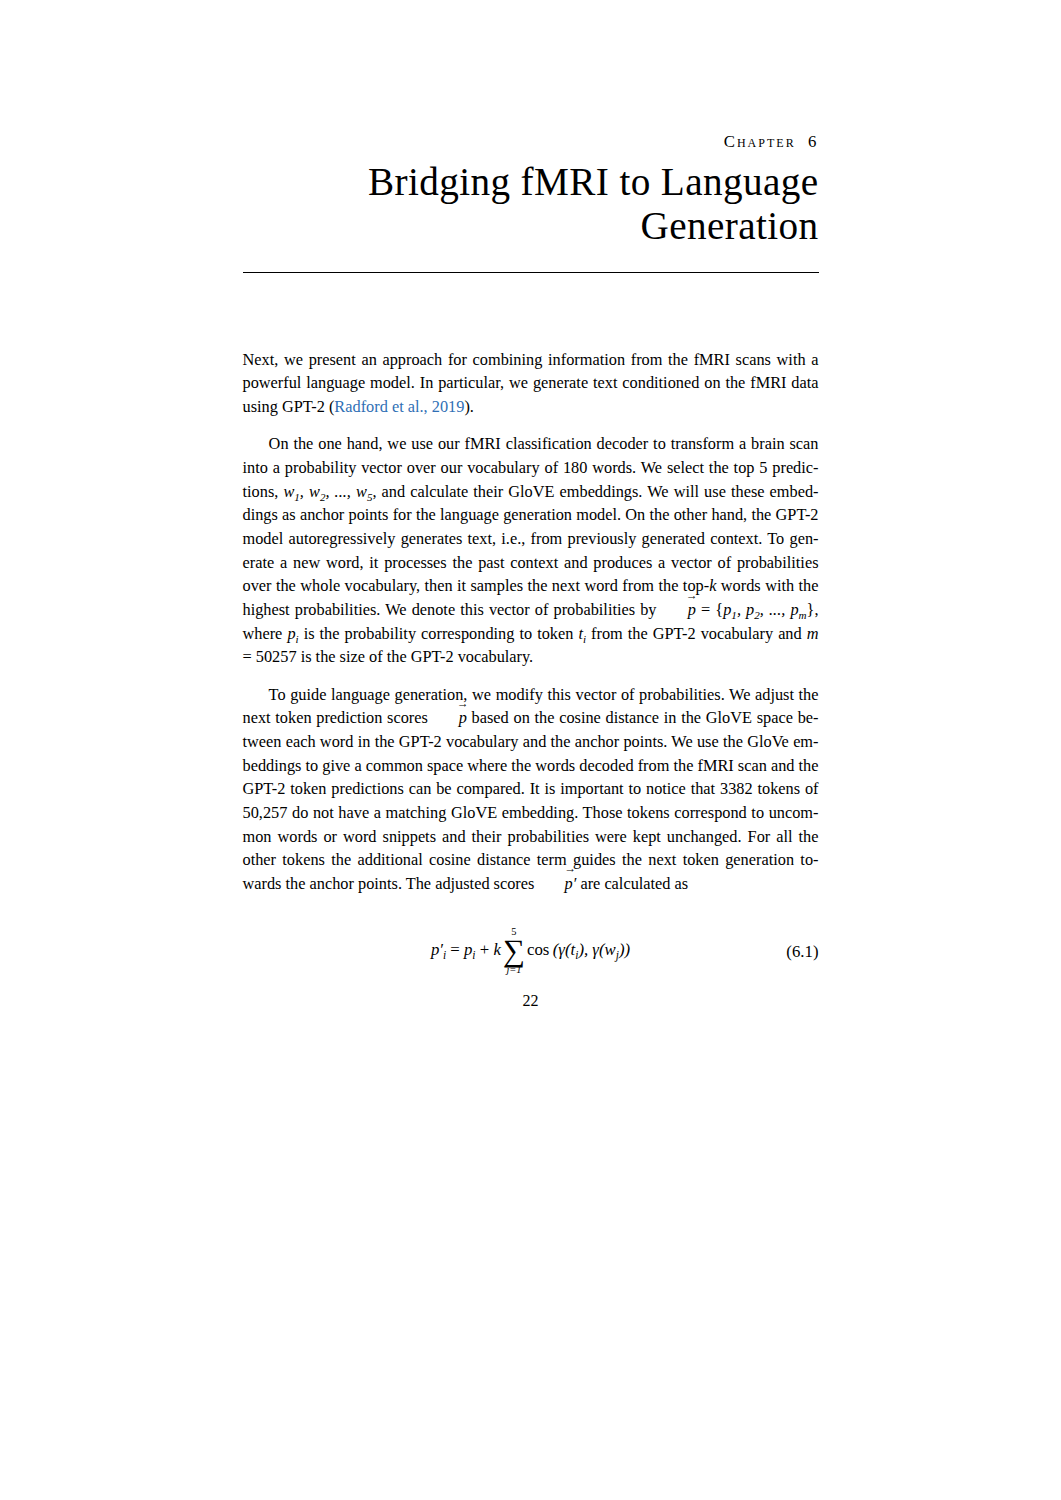Chapter 6
Bridging fMRI to Language
Generation
Next, we present an approach for combining information from the fMRI scans with a powerful language model. In particular, we generate text conditioned on the fMRI data using GPT-2 (Radford et al., 2019).
On the one hand, we use our fMRI classification decoder to transform a brain scan into a probability vector over our vocabulary of 180 words. We select the top 5 predictions, w1, w2, ..., w5, and calculate their GloVE embeddings. We will use these embeddings as anchor points for the language generation model. On the other hand, the GPT-2 model autoregressively generates text, i.e., from previously generated context. To generate a new word, it processes the past context and produces a vector of probabilities over the whole vocabulary, then it samples the next word from the top-k words with the highest probabilities. We denote this vector of probabilities by p = {p1, p2, ..., pm}, where pi is the probability corresponding to token ti from the GPT-2 vocabulary and m = 50257 is the size of the GPT-2 vocabulary.
To guide language generation, we modify this vector of probabilities. We adjust the next token prediction scores p based on the cosine distance in the GloVE space between each word in the GPT-2 vocabulary and the anchor points. We use the GloVe embeddings to give a common space where the words decoded from the fMRI scan and the GPT-2 token predictions can be compared. It is important to notice that 3382 tokens of 50,257 do not have a matching GloVE embedding. Those tokens correspond to uncommon words or word snippets and their probabilities were kept unchanged. For all the other tokens the additional cosine distance term guides the next token generation towards the anchor points. The adjusted scores p′ are calculated as
p′i = pi + k 5∑j=1 cos (γ(ti), γ(wj)) (6.1)
22